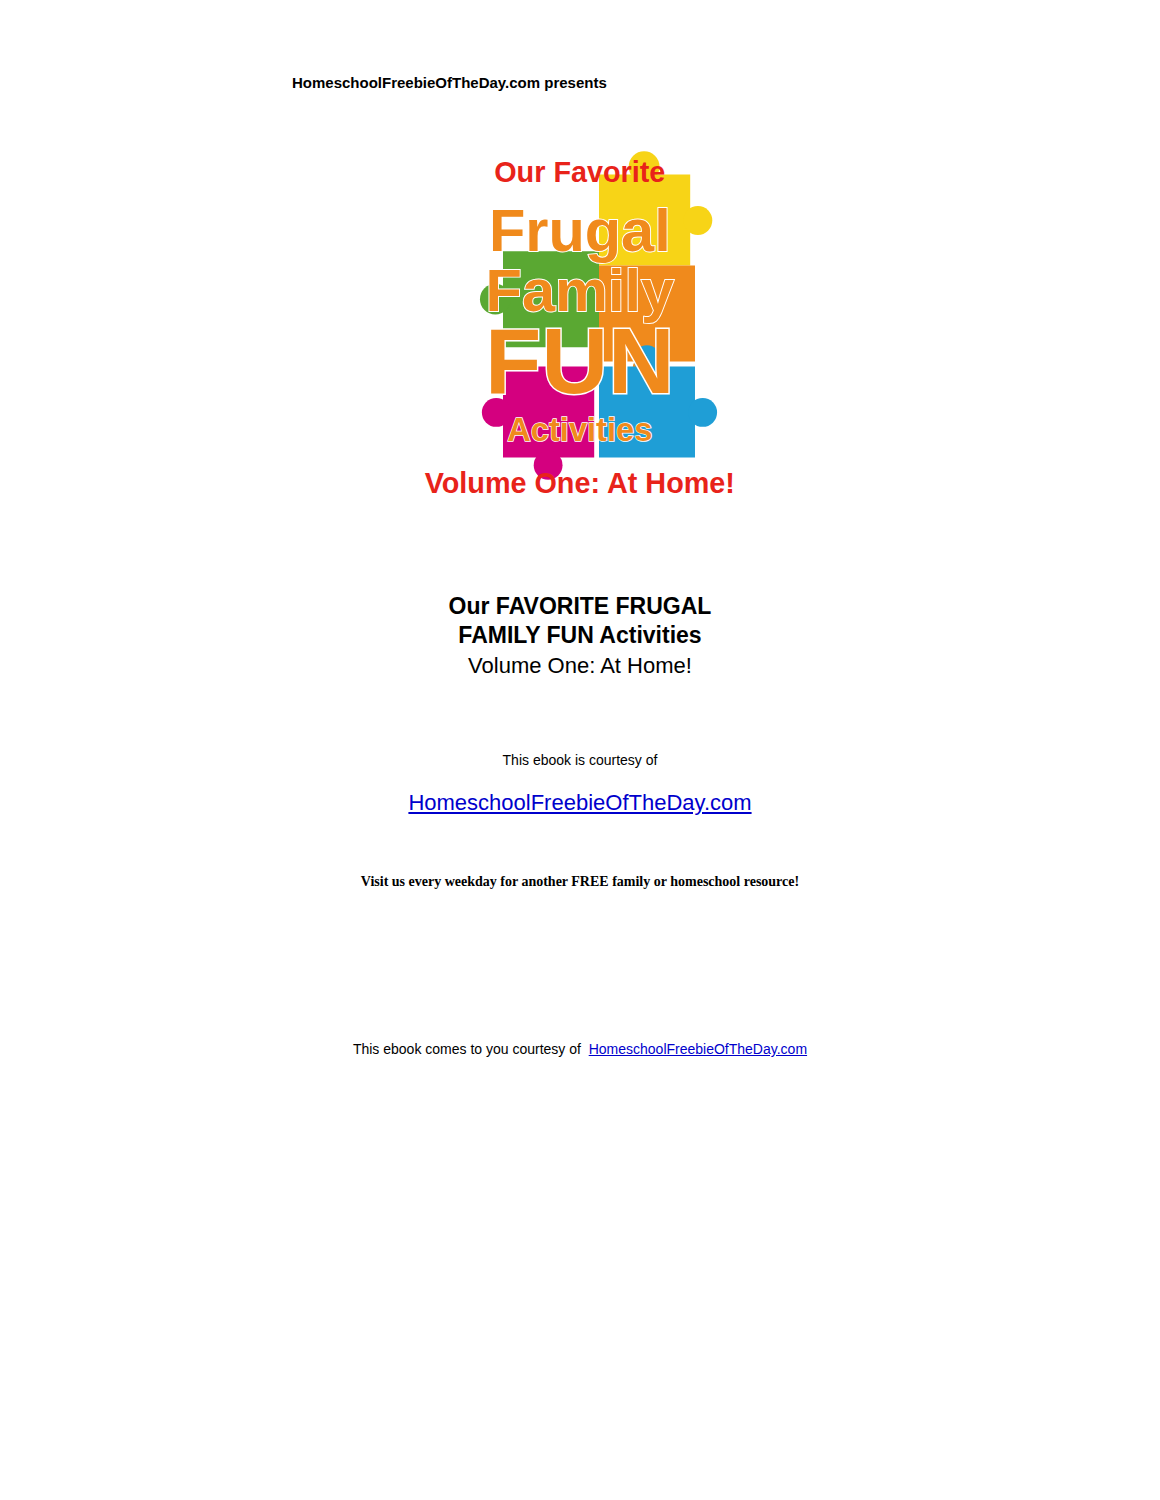HomeschoolFreebieOfTheDay.com presents
Our Favorite Frugal Family FUN Activities Volume One: At Home!
Our FAVORITE FRUGAL
FAMILY FUN Activities Volume One: At Home!
This ebook is courtesy of
HomeschoolFreebieOfTheDay.com
Visit us every weekday for another FREE family or homeschool resource!
This ebook comes to you courtesy of HomeschoolFreebieOfTheDay.com